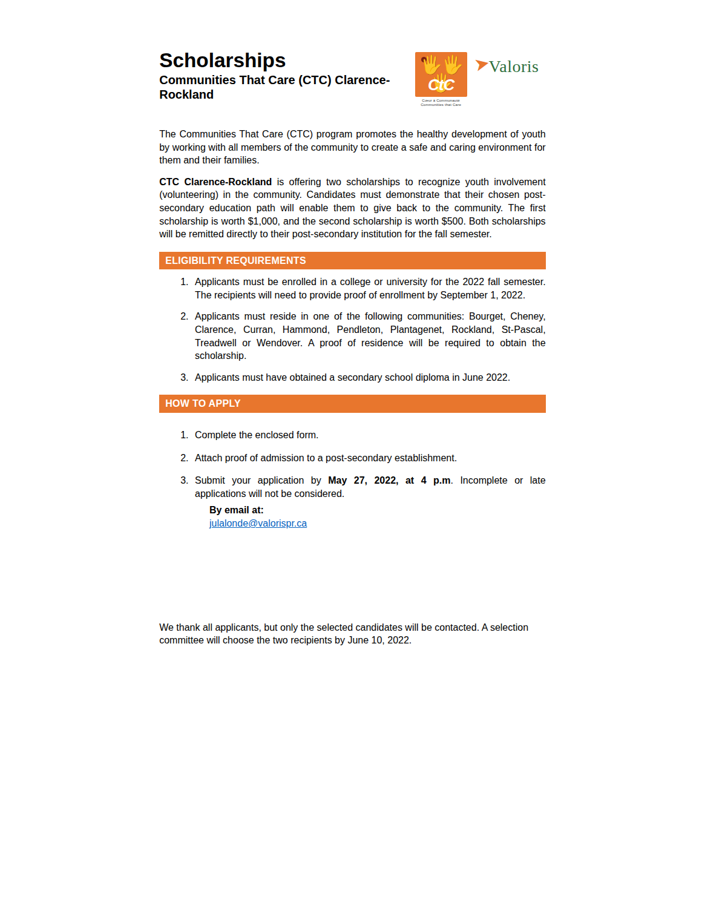Scholarships
Communities That Care (CTC) Clarence-Rockland
🖐🖐🖐
CtC
Cœur à Communauté
Communities that Care
➤
Valoris
The Communities That Care (CTC) program promotes the healthy development of youth by working with all members of the community to create a safe and caring environment for them and their families.
CTC Clarence-Rockland is offering two scholarships to recognize youth involvement (volunteering) in the community. Candidates must demonstrate that their chosen post-secondary education path will enable them to give back to the community. The first scholarship is worth $1,000, and the second scholarship is worth $500. Both scholarships will be remitted directly to their post-secondary institution for the fall semester.
ELIGIBILITY REQUIREMENTS
Applicants must be enrolled in a college or university for the 2022 fall semester. The recipients will need to provide proof of enrollment by September 1, 2022.
Applicants must reside in one of the following communities: Bourget, Cheney, Clarence, Curran, Hammond, Pendleton, Plantagenet, Rockland, St-Pascal, Treadwell or Wendover. A proof of residence will be required to obtain the scholarship.
Applicants must have obtained a secondary school diploma in June 2022.
HOW TO APPLY
Complete the enclosed form.
Attach proof of admission to a post-secondary establishment.
Submit your application by May 27, 2022, at 4 p.m. Incomplete or late applications will not be considered.
By email at:
julalonde@valorispr.ca
We thank all applicants, but only the selected candidates will be contacted. A selection committee will choose the two recipients by June 10, 2022.